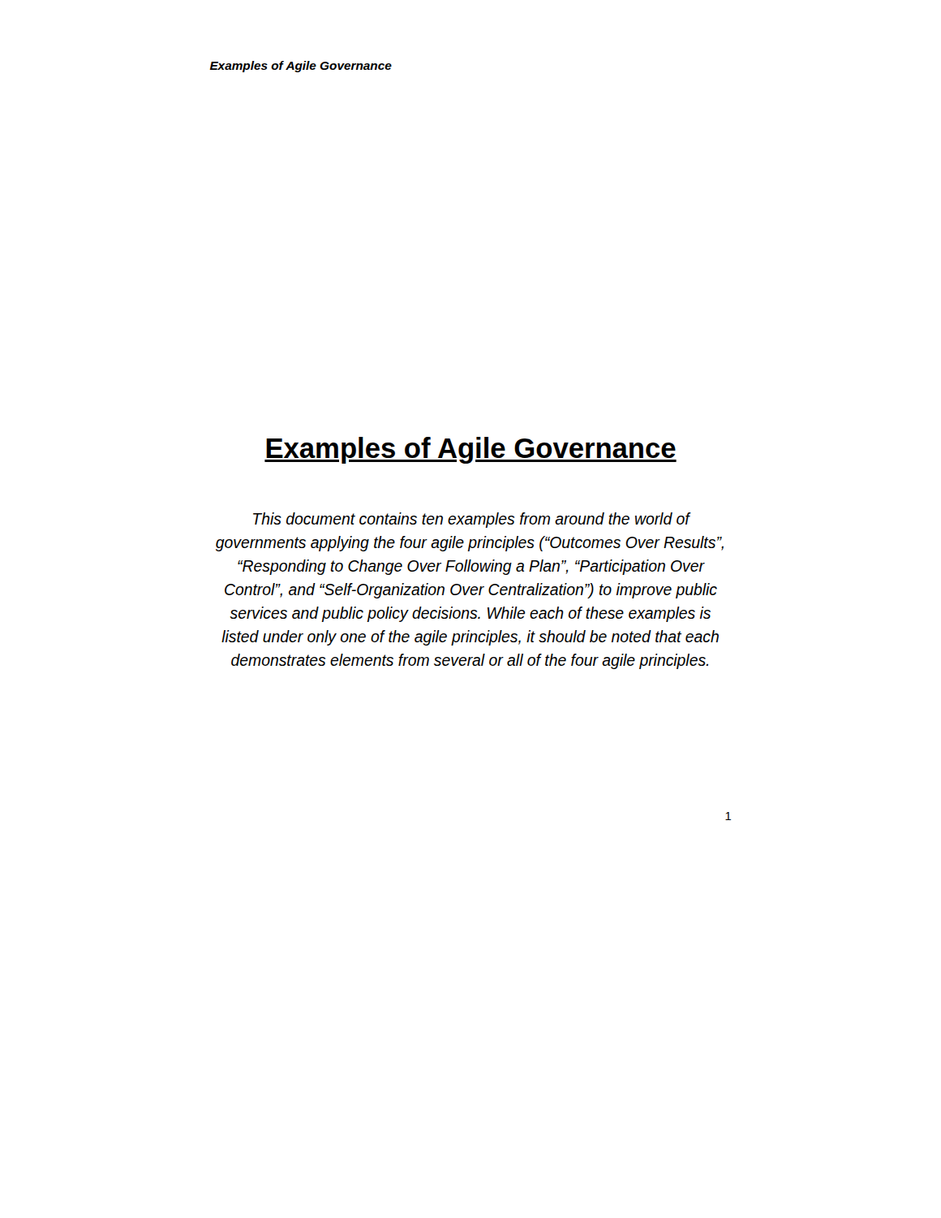Examples of Agile Governance
Examples of Agile Governance
This document contains ten examples from around the world of governments applying the four agile principles (“Outcomes Over Results”, “Responding to Change Over Following a Plan”, “Participation Over Control”, and “Self-Organization Over Centralization”) to improve public services and public policy decisions. While each of these examples is listed under only one of the agile principles, it should be noted that each demonstrates elements from several or all of the four agile principles.
1